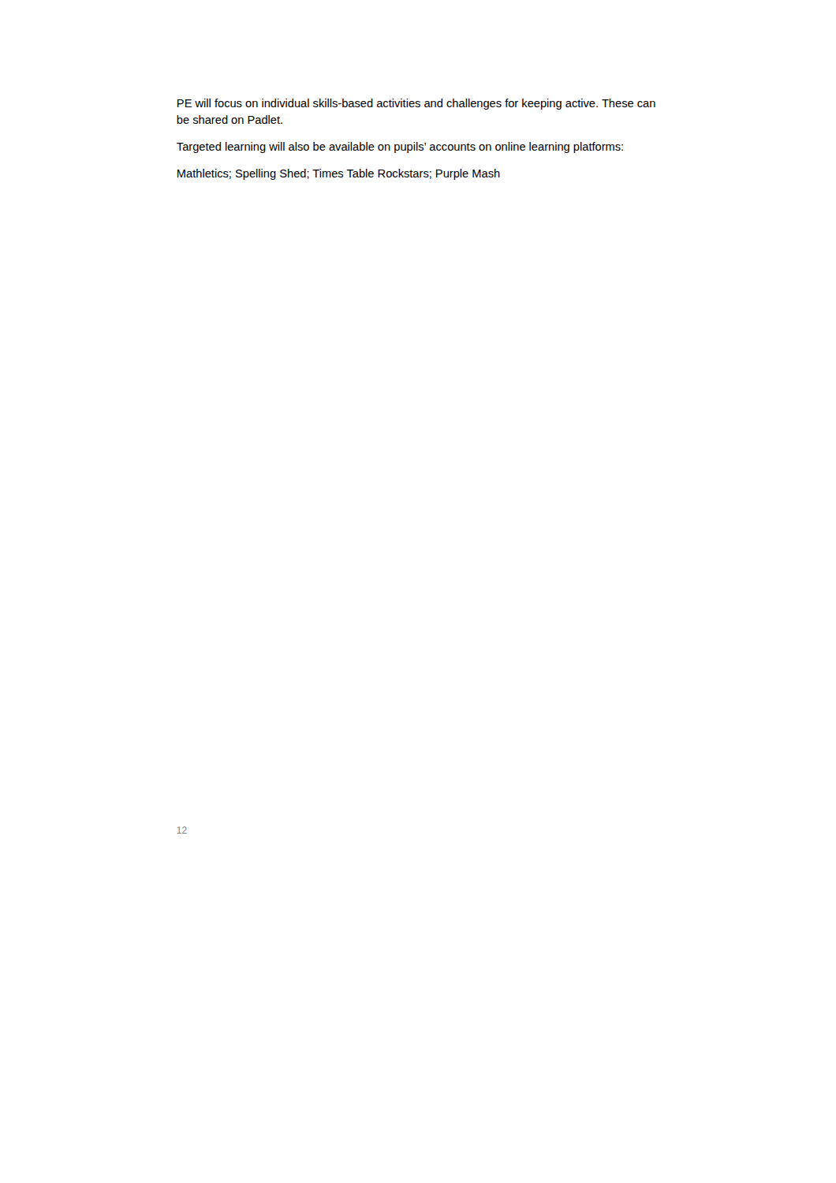PE will focus on individual skills-based activities and challenges for keeping active. These can be shared on Padlet.
Targeted learning will also be available on pupils’ accounts on online learning platforms:
Mathletics; Spelling Shed; Times Table Rockstars; Purple Mash
12